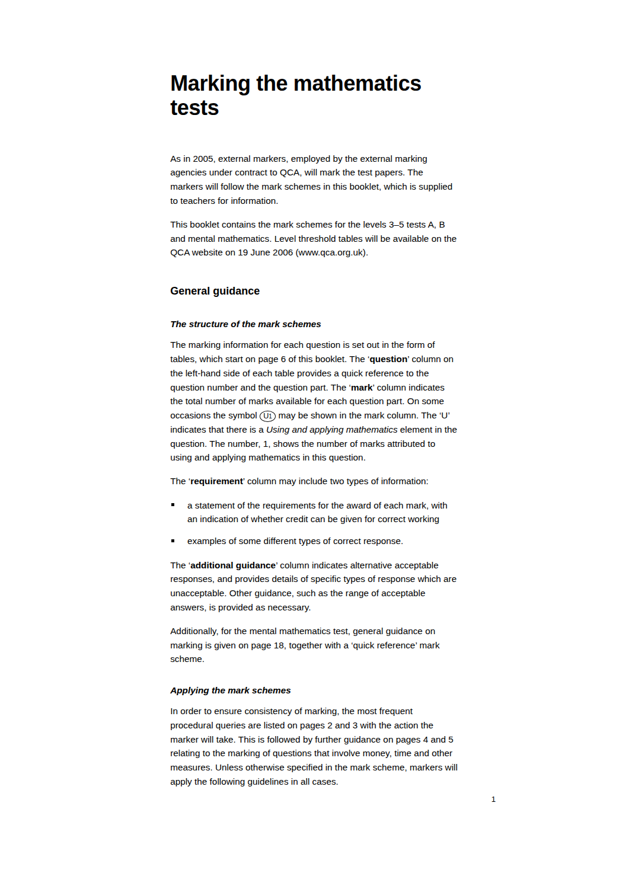Marking the mathematics tests
As in 2005, external markers, employed by the external marking agencies under contract to QCA, will mark the test papers. The markers will follow the mark schemes in this booklet, which is supplied to teachers for information.
This booklet contains the mark schemes for the levels 3–5 tests A, B and mental mathematics. Level threshold tables will be available on the QCA website on 19 June 2006 (www.qca.org.uk).
General guidance
The structure of the mark schemes
The marking information for each question is set out in the form of tables, which start on page 6 of this booklet. The ‘question’ column on the left-hand side of each table provides a quick reference to the question number and the question part. The ‘mark’ column indicates the total number of marks available for each question part. On some occasions the symbol U1 may be shown in the mark column. The ‘U’ indicates that there is a Using and applying mathematics element in the question. The number, 1, shows the number of marks attributed to using and applying mathematics in this question.
The ‘requirement’ column may include two types of information:
a statement of the requirements for the award of each mark, with an indication of whether credit can be given for correct working
examples of some different types of correct response.
The ‘additional guidance’ column indicates alternative acceptable responses, and provides details of specific types of response which are unacceptable. Other guidance, such as the range of acceptable answers, is provided as necessary.
Additionally, for the mental mathematics test, general guidance on marking is given on page 18, together with a ‘quick reference’ mark scheme.
Applying the mark schemes
In order to ensure consistency of marking, the most frequent procedural queries are listed on pages 2 and 3 with the action the marker will take. This is followed by further guidance on pages 4 and 5 relating to the marking of questions that involve money, time and other measures. Unless otherwise specified in the mark scheme, markers will apply the following guidelines in all cases.
1